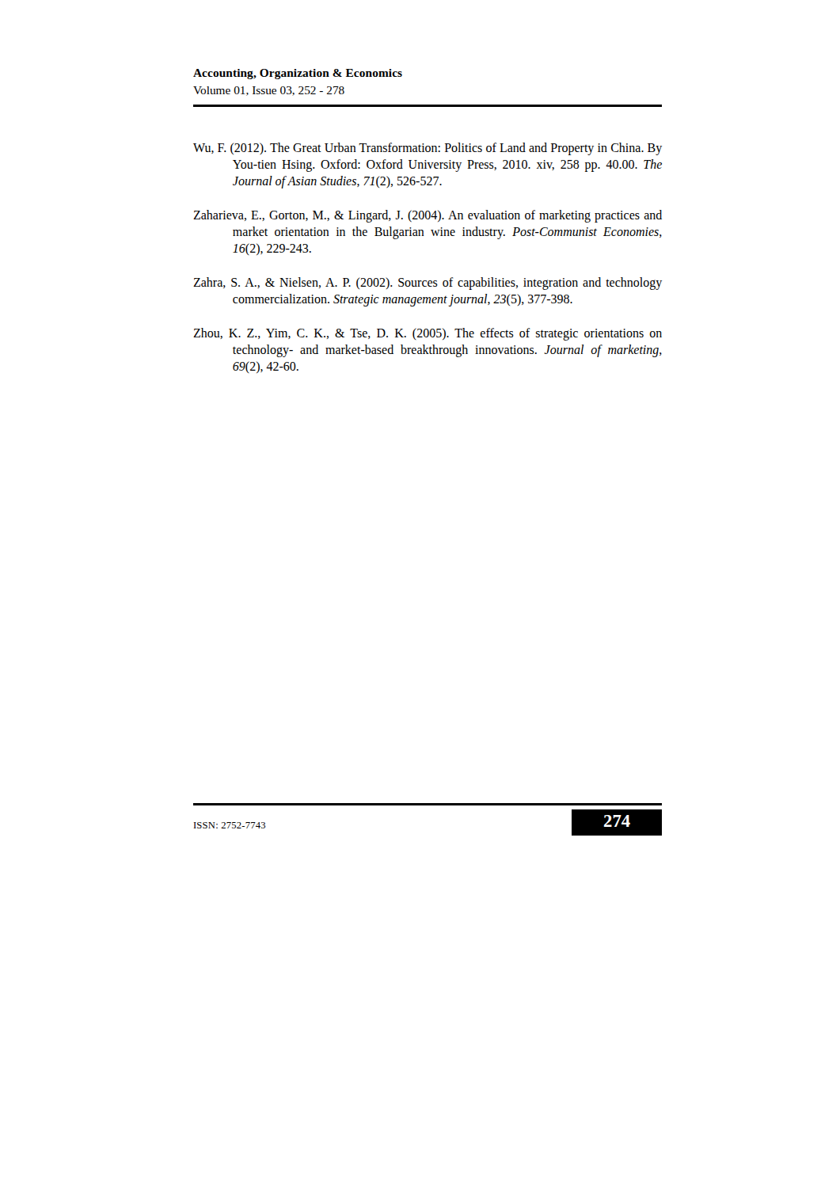Accounting, Organization & Economics
Volume 01, Issue 03, 252 - 278
Wu, F. (2012). The Great Urban Transformation: Politics of Land and Property in China. By You-tien Hsing. Oxford: Oxford University Press, 2010. xiv, 258 pp. 40.00. The Journal of Asian Studies, 71(2), 526-527.
Zaharieva, E., Gorton, M., & Lingard, J. (2004). An evaluation of marketing practices and market orientation in the Bulgarian wine industry. Post-Communist Economies, 16(2), 229-243.
Zahra, S. A., & Nielsen, A. P. (2002). Sources of capabilities, integration and technology commercialization. Strategic management journal, 23(5), 377-398.
Zhou, K. Z., Yim, C. K., & Tse, D. K. (2005). The effects of strategic orientations on technology- and market-based breakthrough innovations. Journal of marketing, 69(2), 42-60.
ISSN: 2752-7743
274